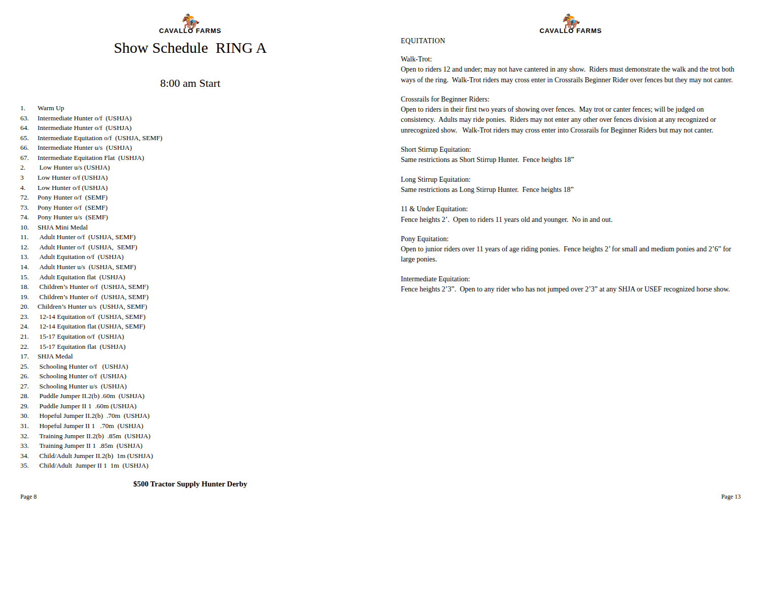🏇
CAVALLO FARMS
Show Schedule RING A
8:00 am Start
1. Warm Up
63. Intermediate Hunter o/f (USHJA)
64. Intermediate Hunter o/f (USHJA)
65. Intermediate Equitation o/f (USHJA, SEMF)
66. Intermediate Hunter u/s (USHJA)
67. Intermediate Equitation Flat (USHJA)
2. Low Hunter u/s (USHJA)
3 Low Hunter o/f (USHJA)
4. Low Hunter o/f (USHJA)
72. Pony Hunter o/f (SEMF)
73. Pony Hunter o/f (SEMF)
74. Pony Hunter u/s (SEMF)
10. SHJA Mini Medal
11. Adult Hunter o/f (USHJA, SEMF)
12. Adult Hunter o/f (USHJA, SEMF)
13. Adult Equitation o/f (USHJA)
14. Adult Hunter u/s (USHJA, SEMF)
15. Adult Equitation flat (USHJA)
18. Children’s Hunter o/f (USHJA, SEMF)
19. Children’s Hunter o/f (USHJA, SEMF)
20. Children’s Hunter u/s (USHJA, SEMF)
23. 12-14 Equitation o/f (USHJA, SEMF)
24. 12-14 Equitation flat (USHJA, SEMF)
21. 15-17 Equitation o/f (USHJA)
22. 15-17 Equitation flat (USHJA)
17. SHJA Medal
25. Schooling Hunter o/f (USHJA)
26. Schooling Hunter o/f (USHJA)
27. Schooling Hunter u/s (USHJA)
28. Puddle Jumper II.2(b) .60m (USHJA)
29. Puddle Jumper II 1 .60m (USHJA)
30. Hopeful Jumper II.2(b) .70m (USHJA)
31. Hopeful Jumper II 1 .70m (USHJA)
32. Training Jumper II.2(b) .85m (USHJA)
33. Training Jumper II 1 .85m (USHJA)
34. Child/Adult Jumper II.2(b) 1m (USHJA)
35. Child/Adult Jumper II 1 1m (USHJA)
$500 Tractor Supply Hunter Derby
Page 8
🏇
CAVALLO FARMS
EQUITATION
Walk-Trot:
Open to riders 12 and under; may not have cantered in any show. Riders must demonstrate the walk and the trot both ways of the ring. Walk-Trot riders may cross enter in Crossrails Beginner Rider over fences but they may not canter.
Crossrails for Beginner Riders:
Open to riders in their first two years of showing over fences. May trot or canter fences; will be judged on consistency. Adults may ride ponies. Riders may not enter any other over fences division at any recognized or unrecognized show. Walk-Trot riders may cross enter into Crossrails for Beginner Riders but may not canter.
Short Stirrup Equitation:
Same restrictions as Short Stirrup Hunter. Fence heights 18”
Long Stirrup Equitation:
Same restrictions as Long Stirrup Hunter. Fence heights 18”
11 & Under Equitation:
Fence heights 2’. Open to riders 11 years old and younger. No in and out.
Pony Equitation:
Open to junior riders over 11 years of age riding ponies. Fence heights 2’ for small and medium ponies and 2’6” for large ponies.
Intermediate Equitation:
Fence heights 2’3”. Open to any rider who has not jumped over 2’3” at any SHJA or USEF recognized horse show.
Page 13